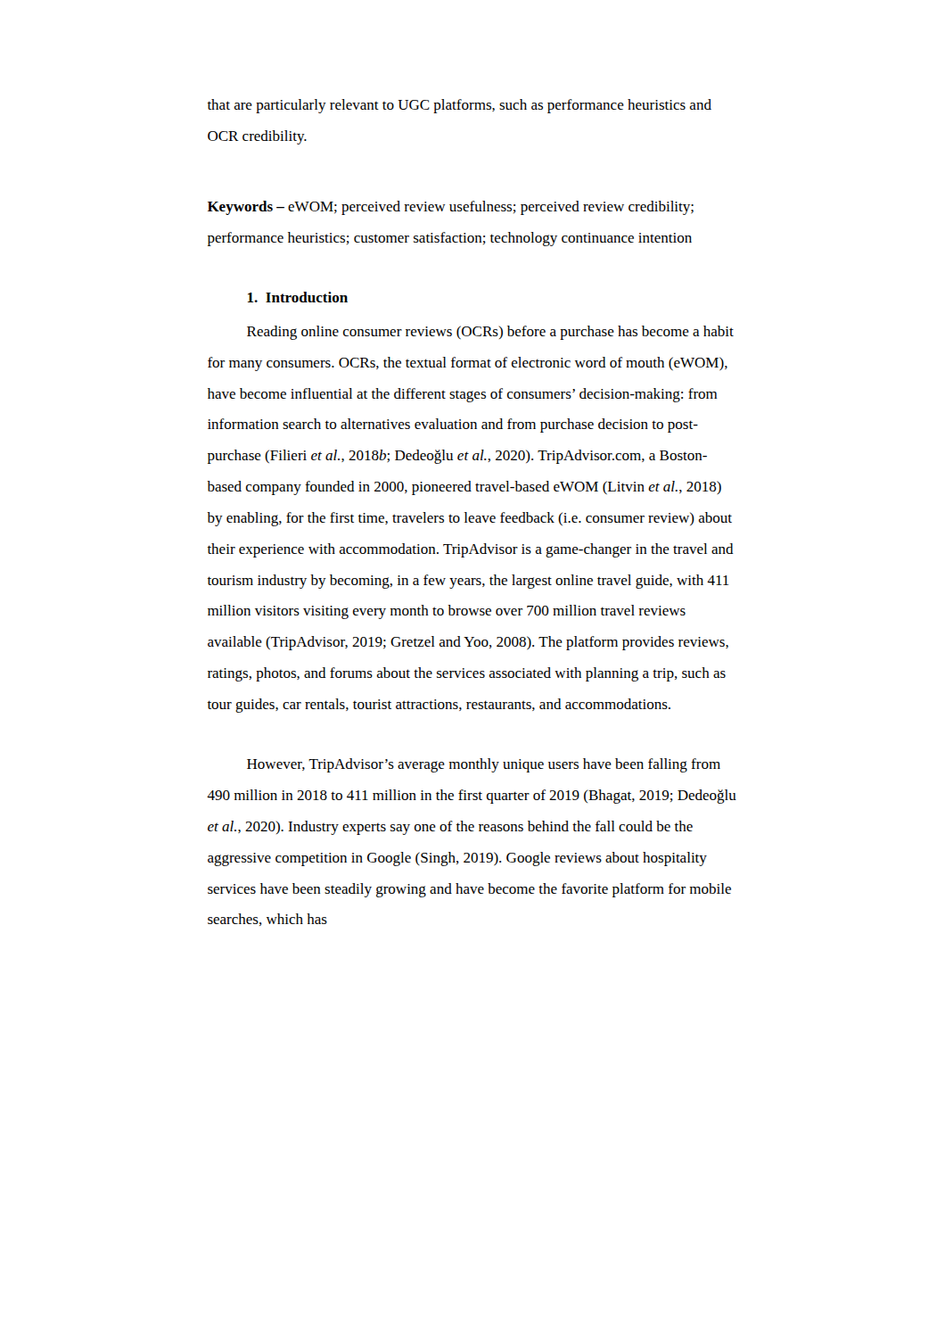that are particularly relevant to UGC platforms, such as performance heuristics and OCR credibility.
Keywords – eWOM; perceived review usefulness; perceived review credibility; performance heuristics; customer satisfaction; technology continuance intention
1. Introduction
Reading online consumer reviews (OCRs) before a purchase has become a habit for many consumers. OCRs, the textual format of electronic word of mouth (eWOM), have become influential at the different stages of consumers’ decision-making: from information search to alternatives evaluation and from purchase decision to post-purchase (Filieri et al., 2018b; Dedeoğlu et al., 2020). TripAdvisor.com, a Boston-based company founded in 2000, pioneered travel-based eWOM (Litvin et al., 2018) by enabling, for the first time, travelers to leave feedback (i.e. consumer review) about their experience with accommodation. TripAdvisor is a game-changer in the travel and tourism industry by becoming, in a few years, the largest online travel guide, with 411 million visitors visiting every month to browse over 700 million travel reviews available (TripAdvisor, 2019; Gretzel and Yoo, 2008). The platform provides reviews, ratings, photos, and forums about the services associated with planning a trip, such as tour guides, car rentals, tourist attractions, restaurants, and accommodations.
However, TripAdvisor’s average monthly unique users have been falling from 490 million in 2018 to 411 million in the first quarter of 2019 (Bhagat, 2019; Dedeoğlu et al., 2020). Industry experts say one of the reasons behind the fall could be the aggressive competition in Google (Singh, 2019). Google reviews about hospitality services have been steadily growing and have become the favorite platform for mobile searches, which has